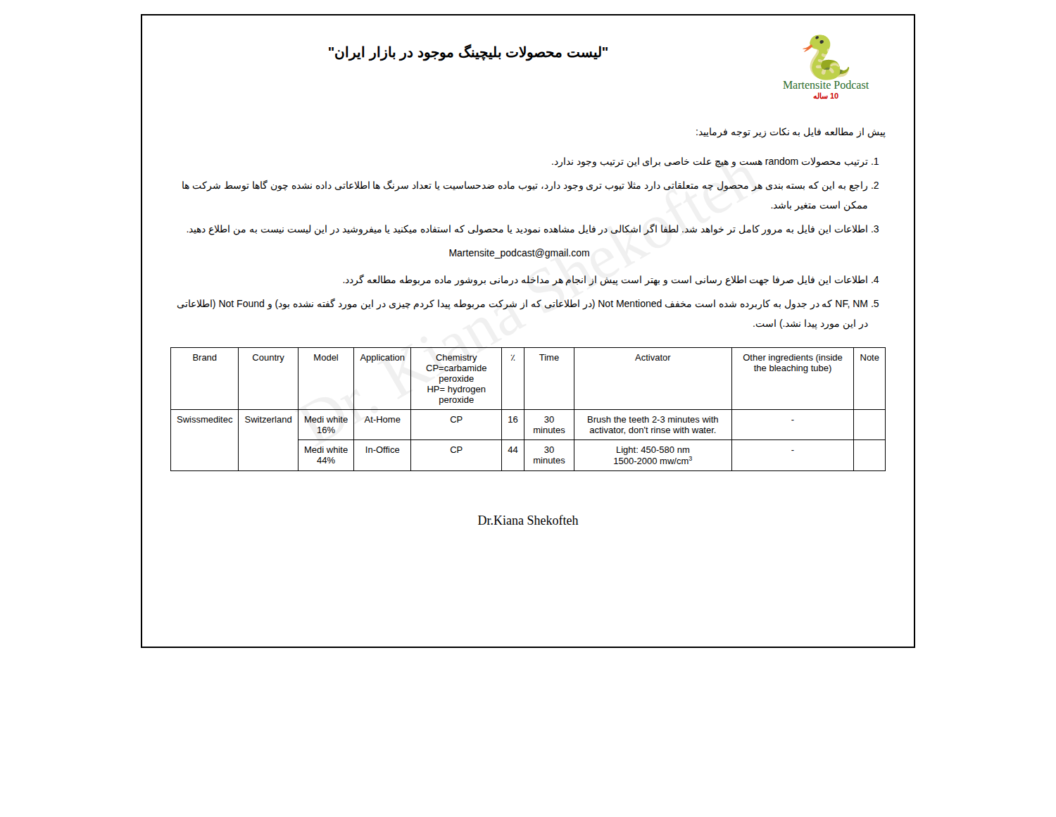Dr. Kiana Shekofteh
🐍
Martensite Podcast
10 ساله
"لیست محصولات بلیچینگ موجود در بازار ایران"
پیش از مطالعه فایل به نکات زیر توجه فرمایید:
ترتیب محصولات random هست و هیچ علت خاصی برای این ترتیب وجود ندارد.
راجع به این که بسته بندی هر محصول چه متعلقاتی دارد مثلا تیوب تری وجود دارد، تیوب ماده ضدحساسیت یا تعداد سرنگ ها اطلاعاتی داده نشده چون گاها توسط شرکت ها ممکن است متغیر باشد.
اطلاعات این فایل به مرور کامل تر خواهد شد. لطفا اگر اشکالی در فایل مشاهده نمودید یا محصولی که استفاده میکنید یا میفروشید در این لیست نیست به من اطلاع دهید.
Martensite_podcast@gmail.com
اطلاعات این فایل صرفا جهت اطلاع رسانی است و بهتر است پیش از انجام هر مداخله درمانی بروشور ماده مربوطه مطالعه گردد.
NF, NM که در جدول به کاربرده شده است مخفف Not Mentioned (در اطلاعاتی که از شرکت مربوطه پیدا کردم چیزی در این مورد گفته نشده بود) و Not Found (اطلاعاتی در این مورد پیدا نشد.) است.
| Brand | Country | Model | Application | Chemistry CP=carbamide peroxide HP= hydrogen peroxide | ٪ | Time | Activator | Other ingredients (inside the bleaching tube) | Note |
| --- | --- | --- | --- | --- | --- | --- | --- | --- | --- |
| Swissmeditec | Switzerland | Medi white 16% | At-Home | CP | 16 | 30 minutes | Brush the teeth 2-3 minutes with activator, don't rinse with water. | - | |
| Medi white 44% | In-Office | CP | 44 | 30 minutes | Light: 450-580 nm 1500-2000 mw/cm 3 | - | |
Dr.Kiana Shekofteh